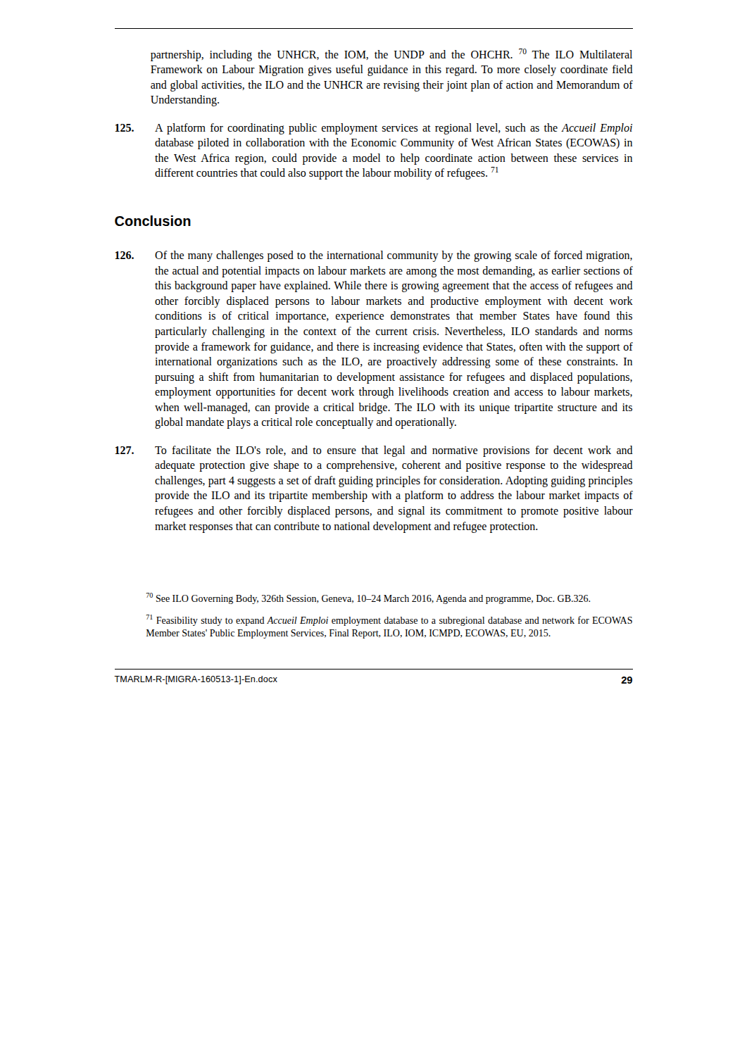partnership, including the UNHCR, the IOM, the UNDP and the OHCHR. 70 The ILO Multilateral Framework on Labour Migration gives useful guidance in this regard. To more closely coordinate field and global activities, the ILO and the UNHCR are revising their joint plan of action and Memorandum of Understanding.
125.
A platform for coordinating public employment services at regional level, such as the Accueil Emploi database piloted in collaboration with the Economic Community of West African States (ECOWAS) in the West Africa region, could provide a model to help coordinate action between these services in different countries that could also support the labour mobility of refugees. 71
Conclusion
126.
Of the many challenges posed to the international community by the growing scale of forced migration, the actual and potential impacts on labour markets are among the most demanding, as earlier sections of this background paper have explained. While there is growing agreement that the access of refugees and other forcibly displaced persons to labour markets and productive employment with decent work conditions is of critical importance, experience demonstrates that member States have found this particularly challenging in the context of the current crisis. Nevertheless, ILO standards and norms provide a framework for guidance, and there is increasing evidence that States, often with the support of international organizations such as the ILO, are proactively addressing some of these constraints. In pursuing a shift from humanitarian to development assistance for refugees and displaced populations, employment opportunities for decent work through livelihoods creation and access to labour markets, when well-managed, can provide a critical bridge. The ILO with its unique tripartite structure and its global mandate plays a critical role conceptually and operationally.
127.
To facilitate the ILO's role, and to ensure that legal and normative provisions for decent work and adequate protection give shape to a comprehensive, coherent and positive response to the widespread challenges, part 4 suggests a set of draft guiding principles for consideration. Adopting guiding principles provide the ILO and its tripartite membership with a platform to address the labour market impacts of refugees and other forcibly displaced persons, and signal its commitment to promote positive labour market responses that can contribute to national development and refugee protection.
70 See ILO Governing Body, 326th Session, Geneva, 10–24 March 2016, Agenda and programme, Doc. GB.326.
71 Feasibility study to expand Accueil Emploi employment database to a subregional database and network for ECOWAS Member States' Public Employment Services, Final Report, ILO, IOM, ICMPD, ECOWAS, EU, 2015.
TMARLM-R-[MIGRA-160513-1]-En.docx 29